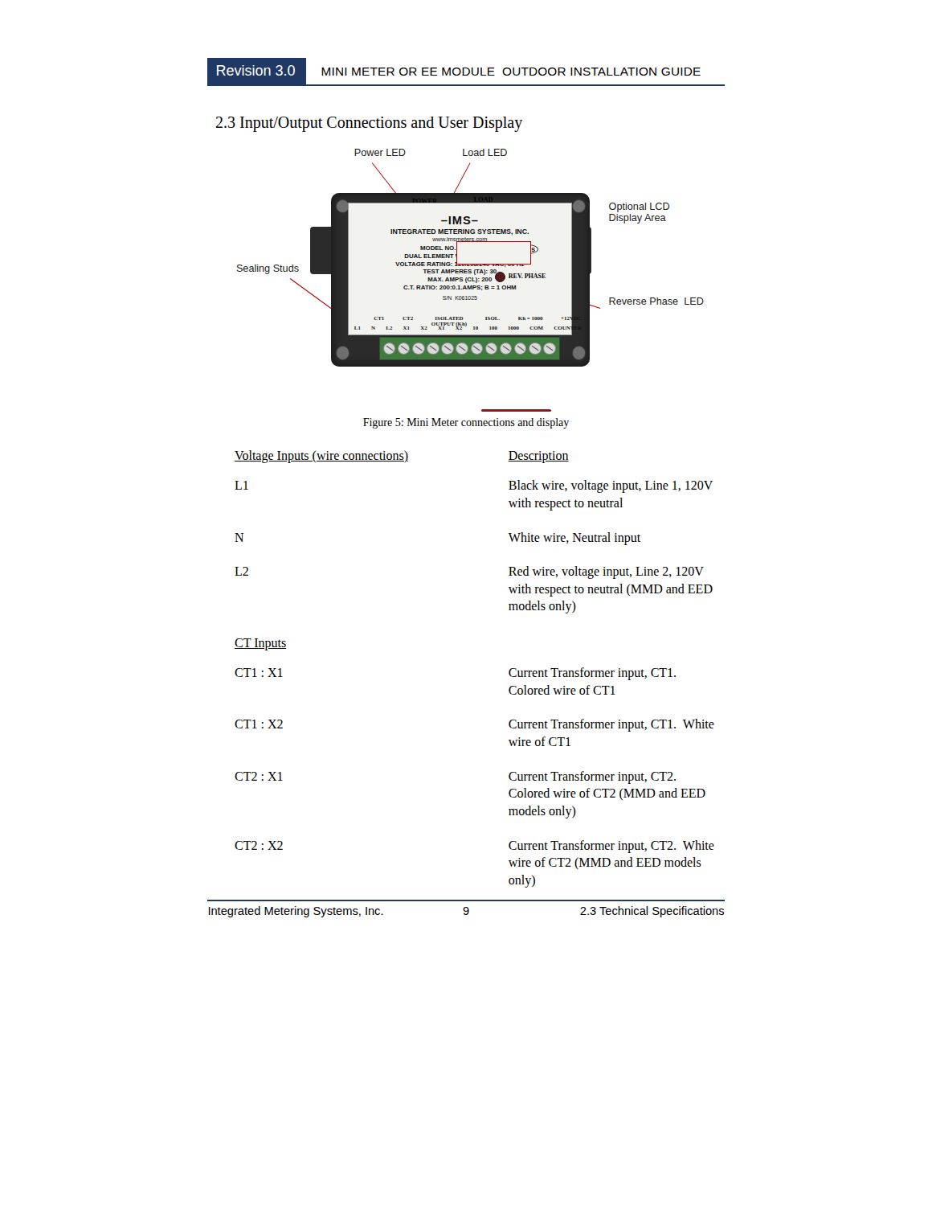Revision 3.0
MINI METER OR EE MODULE OUTDOOR INSTALLATION GUIDE
2.3 Input/Output Connections and User Display
Power LED
Load LED
Optional LCD
Display Area
Reverse Phase LED
Sealing Studs
POWER
LOAD
Kt = 10
(5 ON/5 OFF)
–IMS–
INTEGRATED METERING SYSTEMS, INC.
www.imsmeters.com
MODEL NO. MM-D1202001
DUAL ELEMENT WATTHOUR METER
VOLTAGE RATING: 120/208/240 VAC, 60 Hz
TEST AMPERES (TA): 30
MAX. AMPS (CL): 200
C.T. RATIO: 200:0.1.AMPS; B = 1 OHM
S/N K061025
c UL us
REV. PHASE
CT1 CT2 ISOLATED
OUTPUT (Kh) ISOL. Kh = 1000 +12VDC
L1 N L2 X1 X2 X1 X2 10 100 1000 COM COUNTER
Figure 5: Mini Meter connections and display
Voltage Inputs (wire connections)
Description
L1
Black wire, voltage input, Line 1, 120V with respect to neutral
N
White wire, Neutral input
L2
Red wire, voltage input, Line 2, 120V with respect to neutral (MMD and EED models only)
CT Inputs
CT1 : X1
Current Transformer input, CT1. Colored wire of CT1
CT1 : X2
Current Transformer input, CT1. White wire of CT1
CT2 : X1
Current Transformer input, CT2. Colored wire of CT2 (MMD and EED models only)
CT2 : X2
Current Transformer input, CT2. White wire of CT2 (MMD and EED models only)
Integrated Metering Systems, Inc.
9
2.3 Technical Specifications